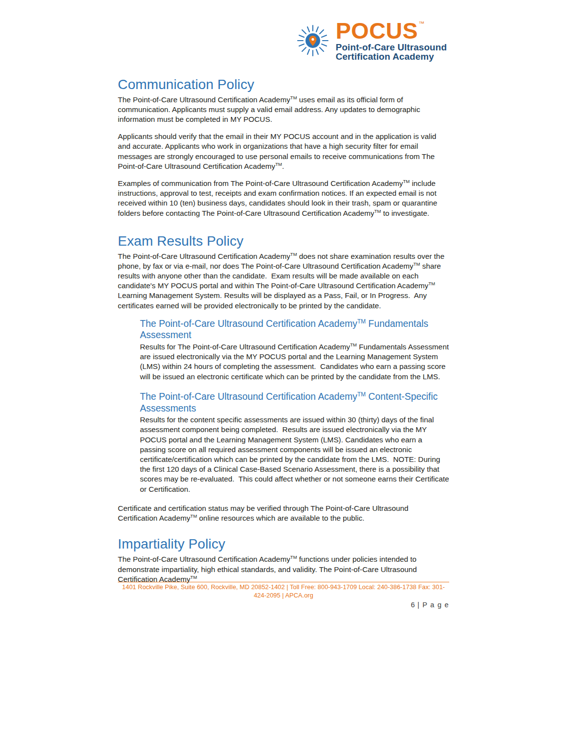POCUS™
Point-of-Care UltrasoundCertification Academy
Communication Policy
The Point-of-Care Ultrasound Certification AcademyTM uses email as its official form of communication. Applicants must supply a valid email address. Any updates to demographic information must be completed in MY POCUS.
Applicants should verify that the email in their MY POCUS account and in the application is valid and accurate. Applicants who work in organizations that have a high security filter for email messages are strongly encouraged to use personal emails to receive communications from The Point-of-Care Ultrasound Certification AcademyTM.
Examples of communication from The Point-of-Care Ultrasound Certification AcademyTM include instructions, approval to test, receipts and exam confirmation notices. If an expected email is not received within 10 (ten) business days, candidates should look in their trash, spam or quarantine folders before contacting The Point-of-Care Ultrasound Certification AcademyTM to investigate.
Exam Results Policy
The Point-of-Care Ultrasound Certification AcademyTM does not share examination results over the phone, by fax or via e-mail, nor does The Point-of-Care Ultrasound Certification AcademyTM share results with anyone other than the candidate. Exam results will be made available on each candidate's MY POCUS portal and within The Point-of-Care Ultrasound Certification AcademyTM Learning Management System. Results will be displayed as a Pass, Fail, or In Progress. Any certificates earned will be provided electronically to be printed by the candidate.
The Point-of-Care Ultrasound Certification AcademyTM Fundamentals Assessment
Results for The Point-of-Care Ultrasound Certification AcademyTM Fundamentals Assessment are issued electronically via the MY POCUS portal and the Learning Management System (LMS) within 24 hours of completing the assessment. Candidates who earn a passing score will be issued an electronic certificate which can be printed by the candidate from the LMS.
The Point-of-Care Ultrasound Certification AcademyTM Content-Specific Assessments
Results for the content specific assessments are issued within 30 (thirty) days of the final assessment component being completed. Results are issued electronically via the MY POCUS portal and the Learning Management System (LMS). Candidates who earn a passing score on all required assessment components will be issued an electronic certificate/certification which can be printed by the candidate from the LMS. NOTE: During the first 120 days of a Clinical Case-Based Scenario Assessment, there is a possibility that scores may be re-evaluated. This could affect whether or not someone earns their Certificate or Certification.
Certificate and certification status may be verified through The Point-of-Care Ultrasound Certification AcademyTM online resources which are available to the public.
Impartiality Policy
The Point-of-Care Ultrasound Certification AcademyTM functions under policies intended to demonstrate impartiality, high ethical standards, and validity. The Point-of-Care Ultrasound Certification AcademyTM
1401 Rockville Pike, Suite 600, Rockville, MD 20852-1402 | Toll Free: 800-943-1709 Local: 240-386-1738 Fax: 301-424-2095 | APCA.org
6 | P a g e